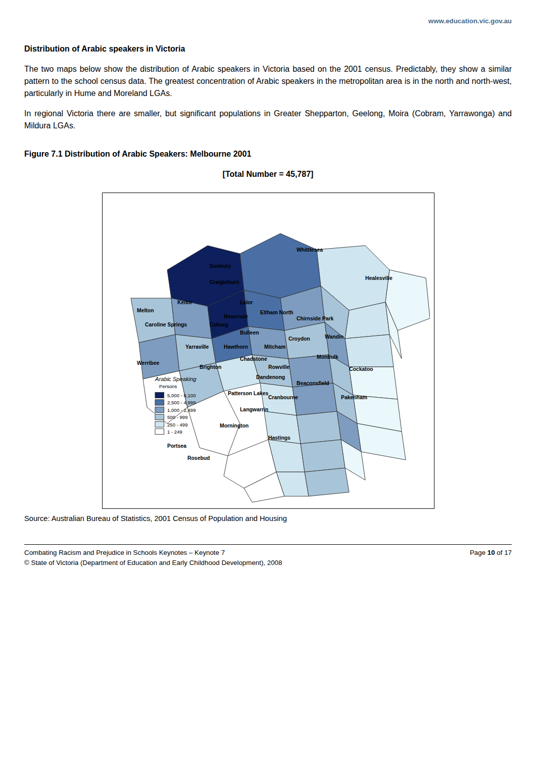www.education.vic.gov.au
Distribution of Arabic speakers in Victoria
The two maps below show the distribution of Arabic speakers in Victoria based on the 2001 census. Predictably, they show a similar pattern to the school census data. The greatest concentration of Arabic speakers in the metropolitan area is in the north and north-west, particularly in Hume and Moreland LGAs.
In regional Victoria there are smaller, but significant populations in Greater Shepparton, Geelong, Moira (Cobram, Yarrawonga) and Mildura LGAs.
Figure 7.1 Distribution of Arabic Speakers: Melbourne 2001
[Total Number = 45,787]
Sunbury Craigieburn Whittlesea Healesville Keilor Melton Lalor Eltham North Reservoir Chirnside Park Caroline Springs Coburg Bulleen Croydon Wandin Mitcham Yarraville Hawthorn Monbulk Chadstone Werribee Brighton Rowville Cockatoo Dandenong Beaconsfield Patterson Lakes Cranbourne Pakenham Langwarrin Mornington Hastings Portsea Rosebud Arabic Speaking Persons 5,000 - 8,100 2,500 - 4,999 1,000 - 2,499 500 - 999 250 - 499 1 - 249
Source: Australian Bureau of Statistics, 2001 Census of Population and Housing
Combating Racism and Prejudice in Schools Keynotes – Keynote 7
© State of Victoria (Department of Education and Early Childhood Development), 2008
Page 10 of 17